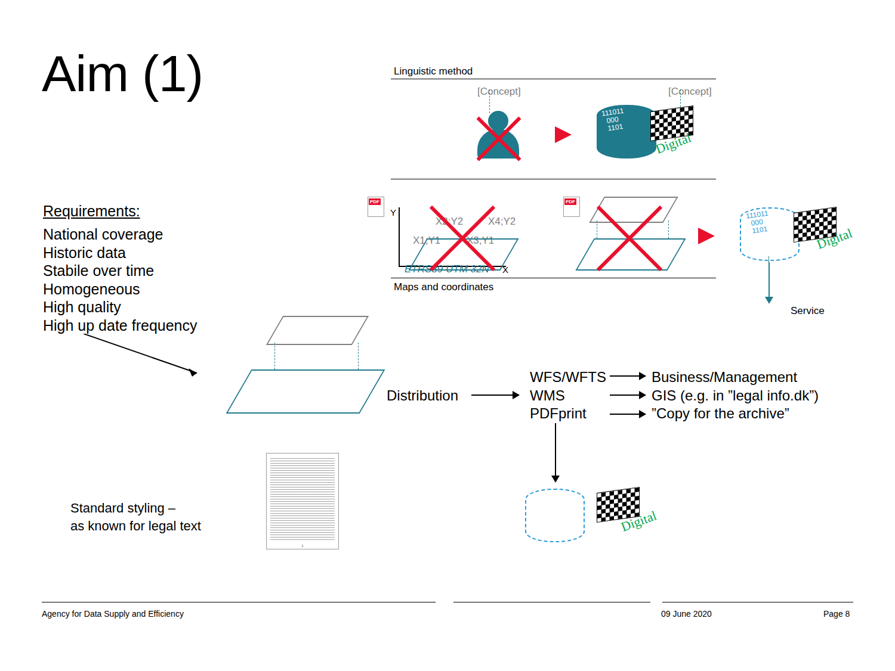Aim (1)
Linguistic method
[Concept]
[Concept]
111011
000
1101
Digital
Maps and coordinates
Y
X
X2;Y2
X4;Y2
X1;Y1
X3;Y1
ETRS89 UTM 32N
111011
000
1101
Digital
Service
Requirements:
National coverage
Historic data
Stabile over time
Homogeneous
High quality
High up date frequency
1
Standard styling –
as known for legal text
Distribution
WFS/WFTS
WMS
PDFprint
Business/Management
GIS (e.g. in ”legal info.dk”)
”Copy for the archive”
Digital
Agency for Data Supply and Efficiency
09 June 2020
Page 8